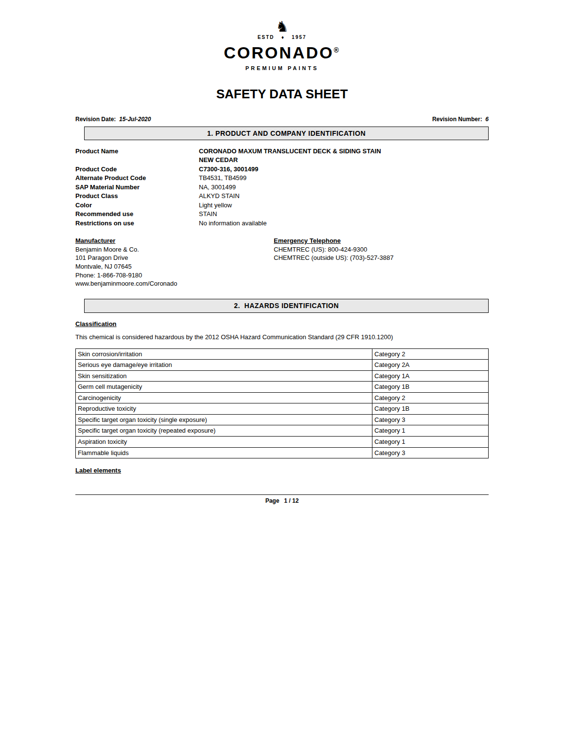♞
ESTD ♦ 1957
CORONADO®
PREMIUM PAINTS
SAFETY DATA SHEET
Revision Date: 15-Jul-2020 Revision Number: 6
1. PRODUCT AND COMPANY IDENTIFICATION
| Product Name | CORONADO MAXUM TRANSLUCENT DECK & SIDING STAIN NEW CEDAR |
| Product Code | C7300-316, 3001499 |
| Alternate Product Code | TB4531, TB4599 |
| SAP Material Number | NA, 3001499 |
| Product Class | ALKYD STAIN |
| Color | Light yellow |
| Recommended use | STAIN |
| Restrictions on use | No information available |
Manufacturer
Benjamin Moore & Co.
101 Paragon Drive
Montvale, NJ 07645
Phone: 1-866-708-9180
www.benjaminmoore.com/Coronado
Emergency Telephone
CHEMTREC (US): 800-424-9300
CHEMTREC (outside US): (703)-527-3887
2. HAZARDS IDENTIFICATION
Classification
This chemical is considered hazardous by the 2012 OSHA Hazard Communication Standard (29 CFR 1910.1200)
| Skin corrosion/irritation | Category 2 |
| Serious eye damage/eye irritation | Category 2A |
| Skin sensitization | Category 1A |
| Germ cell mutagenicity | Category 1B |
| Carcinogenicity | Category 2 |
| Reproductive toxicity | Category 1B |
| Specific target organ toxicity (single exposure) | Category 3 |
| Specific target organ toxicity (repeated exposure) | Category 1 |
| Aspiration toxicity | Category 1 |
| Flammable liquids | Category 3 |
Label elements
Page 1 / 12